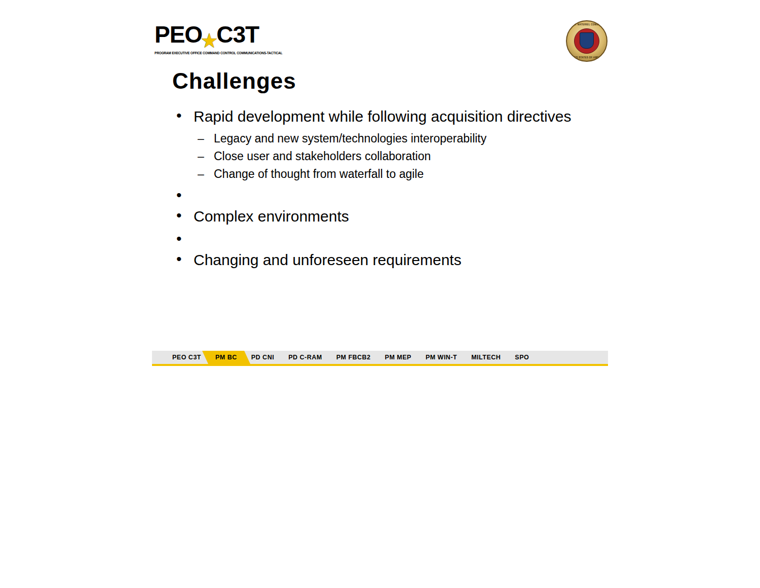PEO★C3T
PROGRAM EXECUTIVE OFFICE COMMAND CONTROL COMMUNICATIONS-TACTICAL
ARMY MATERIEL COMMAND
UNITED STATES OF AMERICA
Challenges
Rapid development while following acquisition directives
Legacy and new system/technologies interoperability
Close user and stakeholders collaboration
Change of thought from waterfall to agile
Complex environments
Changing and unforeseen requirements
PEO C3T PM BC PD CNI PD C-RAM PM FBCB2 PM MEP PM WIN-T MILTECH SPO